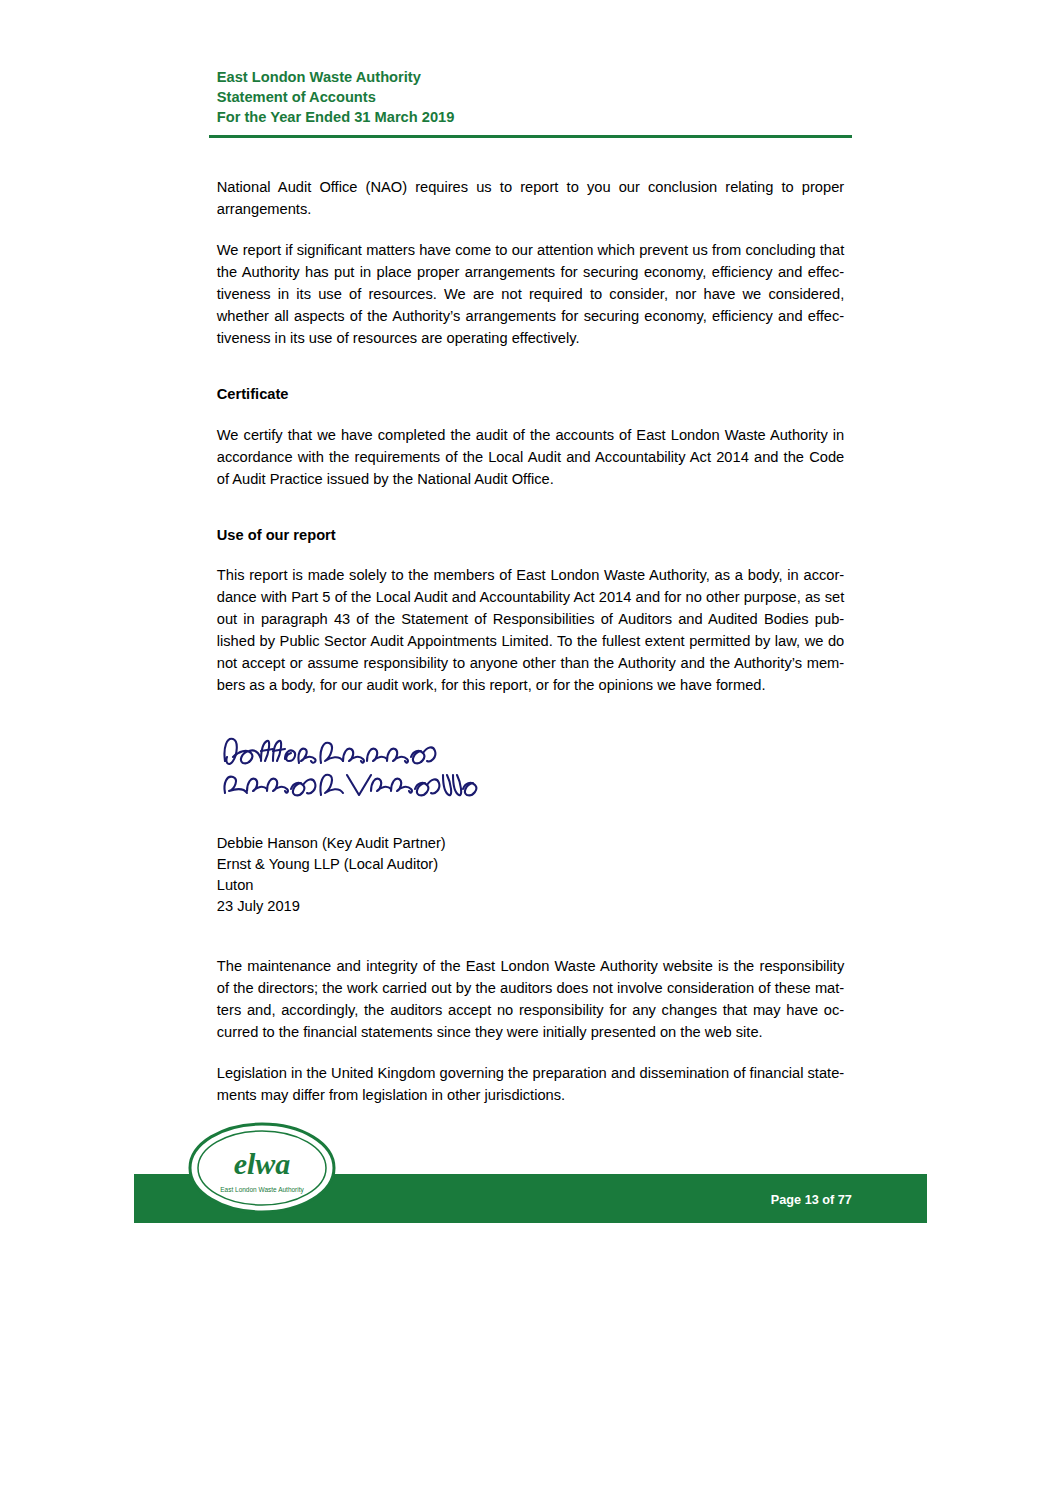East London Waste Authority
Statement of Accounts
For the Year Ended 31 March 2019
National Audit Office (NAO) requires us to report to you our conclusion relating to proper arrangements.
We report if significant matters have come to our attention which prevent us from concluding that the Authority has put in place proper arrangements for securing economy, efficiency and effectiveness in its use of resources. We are not required to consider, nor have we considered, whether all aspects of the Authority’s arrangements for securing economy, efficiency and effectiveness in its use of resources are operating effectively.
Certificate
We certify that we have completed the audit of the accounts of East London Waste Authority in accordance with the requirements of the Local Audit and Accountability Act 2014 and the Code of Audit Practice issued by the National Audit Office.
Use of our report
This report is made solely to the members of East London Waste Authority, as a body, in accordance with Part 5 of the Local Audit and Accountability Act 2014 and for no other purpose, as set out in paragraph 43 of the Statement of Responsibilities of Auditors and Audited Bodies published by Public Sector Audit Appointments Limited. To the fullest extent permitted by law, we do not accept or assume responsibility to anyone other than the Authority and the Authority’s members as a body, for our audit work, for this report, or for the opinions we have formed.
Debbie Hanson (Key Audit Partner)
Ernst & Young LLP (Local Auditor)
Luton
23 July 2019
The maintenance and integrity of the East London Waste Authority website is the responsibility of the directors; the work carried out by the auditors does not involve consideration of these matters and, accordingly, the auditors accept no responsibility for any changes that may have occurred to the financial statements since they were initially presented on the web site.
Legislation in the United Kingdom governing the preparation and dissemination of financial statements may differ from legislation in other jurisdictions.
elwa East London Waste Authority
Page 13 of 77